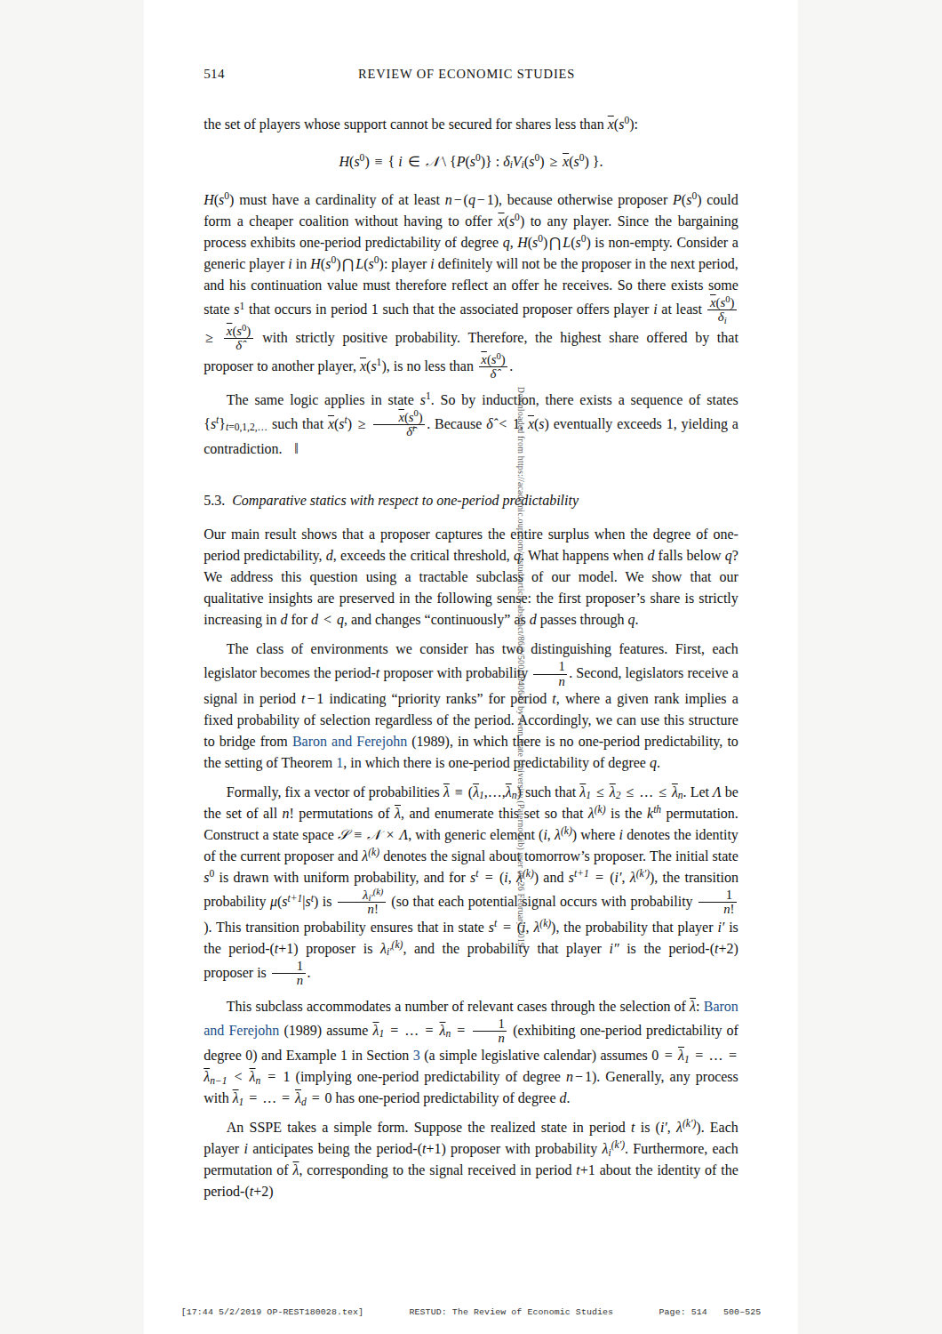514
Review of Economic Studies
the set of players whose support cannot be secured for shares less than x(s0):
H(s0) ≡ { i ∈ 𝒩 \ {P(s0)} : δiVi(s0) ≥ x(s0) }.
H(s0) must have a cardinality of at least n−(q−1), because otherwise proposer P(s0) could form a cheaper coalition without having to offer x(s0) to any player. Since the bargaining process exhibits one-period predictability of degree q, H(s0)⋂L(s0) is non-empty. Consider a generic player i in H(s0)⋂L(s0): player i definitely will not be the proposer in the next period, and his continuation value must therefore reflect an offer he receives. So there exists some state s1 that occurs in period 1 such that the associated proposer offers player i at least x(s0) δi ≥ x(s0) δ̂ with strictly positive probability. Therefore, the highest share offered by that proposer to another player, x(s1), is no less than x(s0) δ̂.
The same logic applies in state s1. So by induction, there exists a sequence of states {st}t=0,1,2,… such that x(st) ≥ x(s0) δ̂t. Because δ̂ < 1, x(s) eventually exceeds 1, yielding a contradiction. ‖
5.3. Comparative statics with respect to one-period predictability
Our main result shows that a proposer captures the entire surplus when the degree of one-period predictability, d, exceeds the critical threshold, q. What happens when d falls below q? We address this question using a tractable subclass of our model. We show that our qualitative insights are preserved in the following sense: the first proposer’s share is strictly increasing in d for d < q, and changes “continuously” as d passes through q.
The class of environments we consider has two distinguishing features. First, each legislator becomes the period-t proposer with probability 1 n. Second, legislators receive a signal in period t−1 indicating “priority ranks” for period t, where a given rank implies a fixed probability of selection regardless of the period. Accordingly, we can use this structure to bridge from Baron and Ferejohn (1989), in which there is no one-period predictability, to the setting of Theorem 1, in which there is one-period predictability of degree q.
Formally, fix a vector of probabilities λ ≡ (λ1,…,λn) such that λ1 ≤ λ2 ≤ … ≤ λn. Let Λ be the set of all n! permutations of λ, and enumerate this set so that λ(k) is the kth permutation. Construct a state space 𝒮 ≡ 𝒩 × Λ, with generic element (i, λ(k)) where i denotes the identity of the current proposer and λ(k) denotes the signal about tomorrow’s proposer. The initial state s0 is drawn with uniform probability, and for st = (i, λ(k)) and st+1 = (i′, λ(k′)), the transition probability μ(st+1|st) is λi′(k) n! (so that each potential signal occurs with probability 1 n!). This transition probability ensures that in state st = (i, λ(k)), the probability that player i′ is the period-(t+1) proposer is λi′(k), and the probability that player i″ is the period-(t+2) proposer is 1 n.
This subclass accommodates a number of relevant cases through the selection of λ: Baron and Ferejohn (1989) assume λ1 = … = λn = 1 n (exhibiting one-period predictability of degree 0) and Example 1 in Section 3 (a simple legislative calendar) assumes 0 = λ1 = … = λn−1 < λn = 1 (implying one-period predictability of degree n−1). Generally, any process with λ1 = … = λd = 0 has one-period predictability of degree d.
An SSPE takes a simple form. Suppose the realized state in period t is (i′, λ(k′)). Each player i anticipates being the period-(t+1) proposer with probability λi(k′). Furthermore, each permutation of λ, corresponding to the signal received in period t+1 about the identity of the period-(t+2)
Downloaded from https://academic.oup.com/restud/article-abstract/86/2/500/4840643 by Penn State University (Paterno Lib) user on 26 February 2019
[17:44 5/2/2019 OP-REST180028.tex]
RESTUD: The Review of Economic Studies
Page: 514 500–525